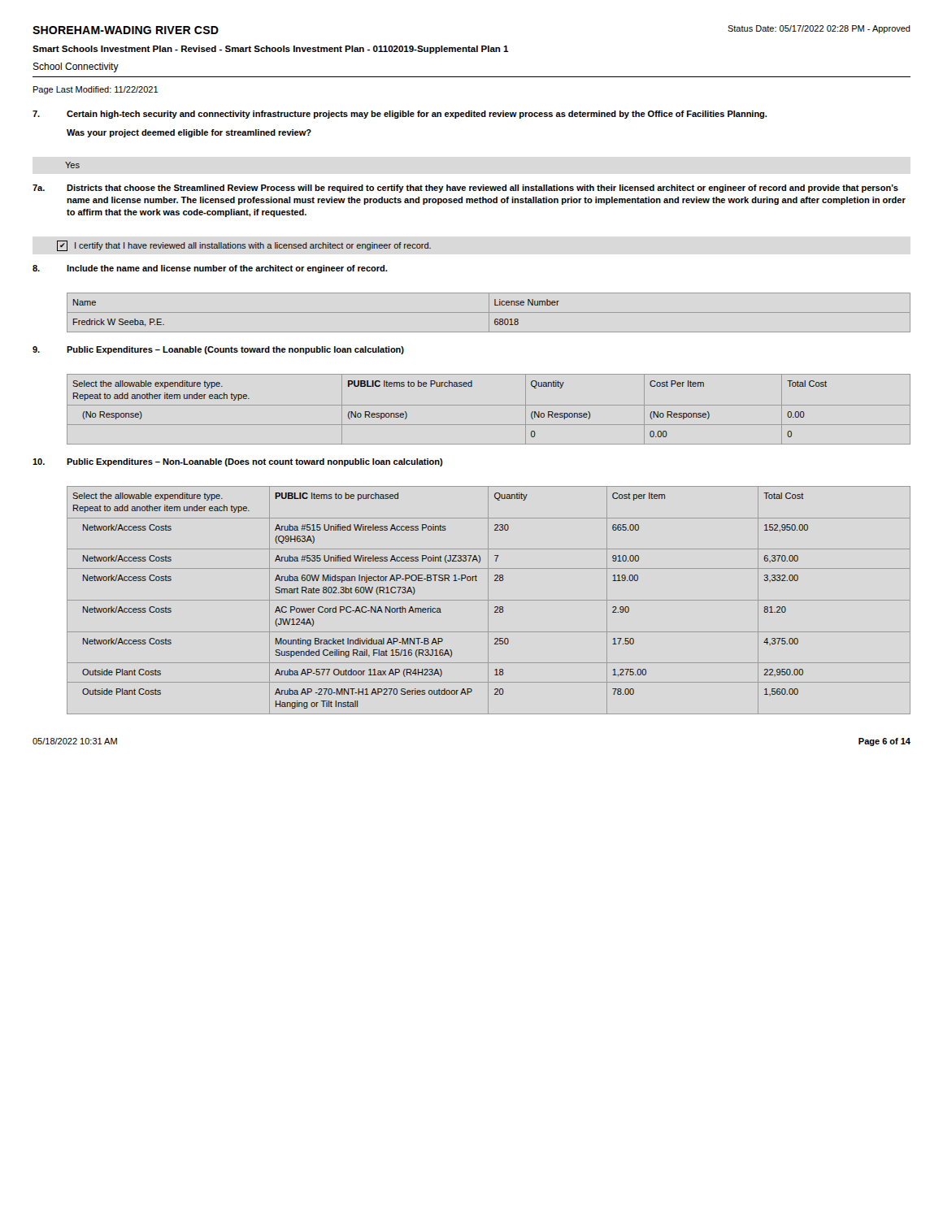SHOREHAM-WADING RIVER CSD
Status Date: 05/17/2022 02:28 PM - Approved
Smart Schools Investment Plan - Revised - Smart Schools Investment Plan - 01102019-Supplemental Plan 1
School Connectivity
Page Last Modified: 11/22/2021
7.
Certain high-tech security and connectivity infrastructure projects may be eligible for an expedited review process as determined by the Office of Facilities Planning.
Was your project deemed eligible for streamlined review?
Yes
7a.
Districts that choose the Streamlined Review Process will be required to certify that they have reviewed all installations with their licensed architect or engineer of record and provide that person’s name and license number. The licensed professional must review the products and proposed method of installation prior to implementation and review the work during and after completion in order to affirm that the work was code-compliant, if requested.
✔I certify that I have reviewed all installations with a licensed architect or engineer of record.
8.
Include the name and license number of the architect or engineer of record.
| Name | License Number |
| --- | --- |
| Fredrick W Seeba, P.E. | 68018 |
9.
Public Expenditures – Loanable (Counts toward the nonpublic loan calculation)
| Select the allowable expenditure type. Repeat to add another item under each type. | PUBLIC Items to be Purchased | Quantity | Cost Per Item | Total Cost |
| --- | --- | --- | --- | --- |
| (No Response) | (No Response) | (No Response) | (No Response) | 0.00 |
| | | 0 | 0.00 | 0 |
10.
Public Expenditures – Non-Loanable (Does not count toward nonpublic loan calculation)
| Select the allowable expenditure type. Repeat to add another item under each type. | PUBLIC Items to be purchased | Quantity | Cost per Item | Total Cost |
| --- | --- | --- | --- | --- |
| Network/Access Costs | Aruba #515 Unified Wireless Access Points (Q9H63A) | 230 | 665.00 | 152,950.00 |
| Network/Access Costs | Aruba #535 Unified Wireless Access Point (JZ337A) | 7 | 910.00 | 6,370.00 |
| Network/Access Costs | Aruba 60W Midspan Injector AP-POE-BTSR 1-Port Smart Rate 802.3bt 60W (R1C73A) | 28 | 119.00 | 3,332.00 |
| Network/Access Costs | AC Power Cord PC-AC-NA North America (JW124A) | 28 | 2.90 | 81.20 |
| Network/Access Costs | Mounting Bracket Individual AP-MNT-B AP Suspended Ceiling Rail, Flat 15/16 (R3J16A) | 250 | 17.50 | 4,375.00 |
| Outside Plant Costs | Aruba AP-577 Outdoor 11ax AP (R4H23A) | 18 | 1,275.00 | 22,950.00 |
| Outside Plant Costs | Aruba AP -270-MNT-H1 AP270 Series outdoor AP Hanging or Tilt Install | 20 | 78.00 | 1,560.00 |
05/18/2022 10:31 AM
Page 6 of 14